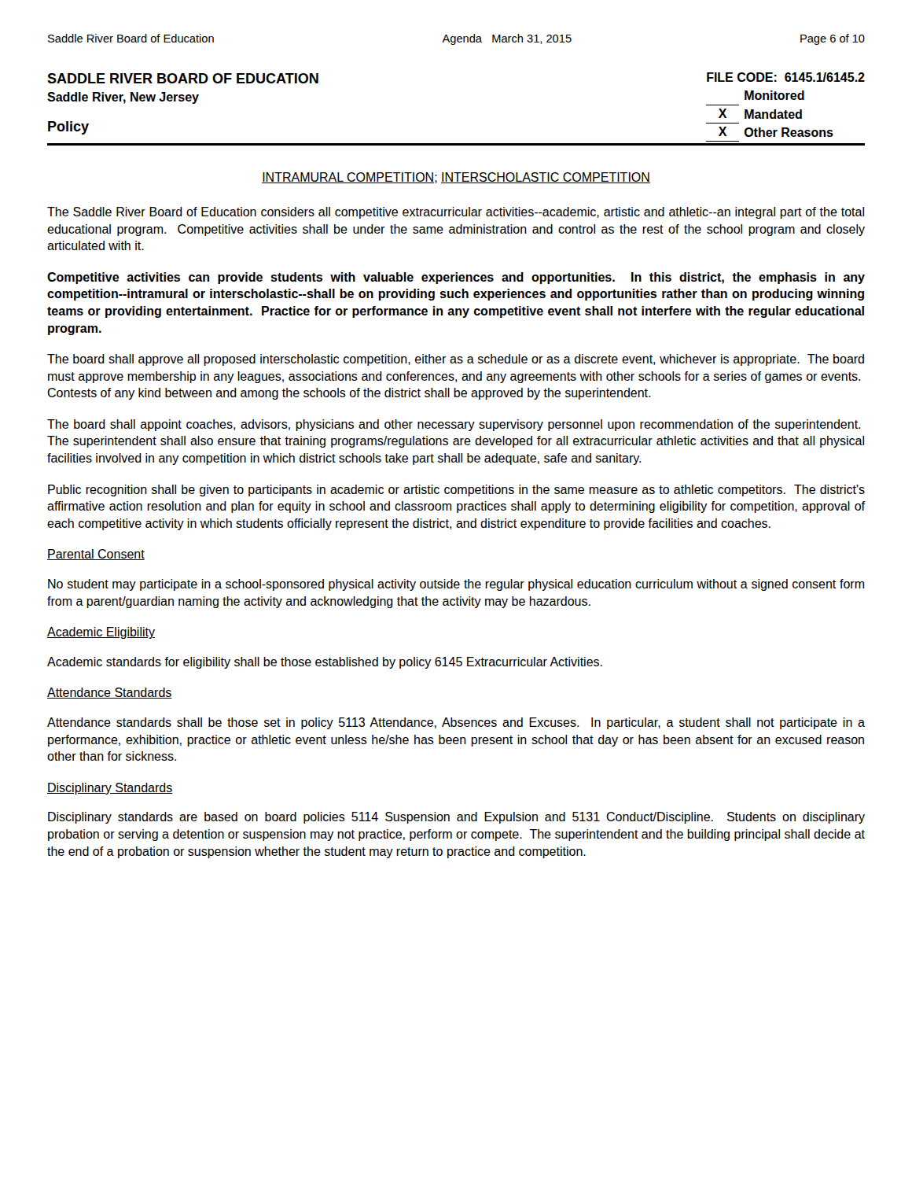Saddle River Board of Education
Agenda March 31, 2015
Page 6 of 10
SADDLE RIVER BOARD OF EDUCATION
Saddle River, New Jersey
Policy
FILE CODE: 6145.1/6145.2
Monitored
XMandated
XOther Reasons
INTRAMURAL COMPETITION; INTERSCHOLASTIC COMPETITION
The Saddle River Board of Education considers all competitive extracurricular activities--academic, artistic and athletic--an integral part of the total educational program. Competitive activities shall be under the same administration and control as the rest of the school program and closely articulated with it.
Competitive activities can provide students with valuable experiences and opportunities. In this district, the emphasis in any competition--intramural or interscholastic--shall be on providing such experiences and opportunities rather than on producing winning teams or providing entertainment. Practice for or performance in any competitive event shall not interfere with the regular educational program.
The board shall approve all proposed interscholastic competition, either as a schedule or as a discrete event, whichever is appropriate. The board must approve membership in any leagues, associations and conferences, and any agreements with other schools for a series of games or events. Contests of any kind between and among the schools of the district shall be approved by the superintendent.
The board shall appoint coaches, advisors, physicians and other necessary supervisory personnel upon recommendation of the superintendent. The superintendent shall also ensure that training programs/regulations are developed for all extracurricular athletic activities and that all physical facilities involved in any competition in which district schools take part shall be adequate, safe and sanitary.
Public recognition shall be given to participants in academic or artistic competitions in the same measure as to athletic competitors. The district's affirmative action resolution and plan for equity in school and classroom practices shall apply to determining eligibility for competition, approval of each competitive activity in which students officially represent the district, and district expenditure to provide facilities and coaches.
Parental Consent
No student may participate in a school-sponsored physical activity outside the regular physical education curriculum without a signed consent form from a parent/guardian naming the activity and acknowledging that the activity may be hazardous.
Academic Eligibility
Academic standards for eligibility shall be those established by policy 6145 Extracurricular Activities.
Attendance Standards
Attendance standards shall be those set in policy 5113 Attendance, Absences and Excuses. In particular, a student shall not participate in a performance, exhibition, practice or athletic event unless he/she has been present in school that day or has been absent for an excused reason other than for sickness.
Disciplinary Standards
Disciplinary standards are based on board policies 5114 Suspension and Expulsion and 5131 Conduct/Discipline. Students on disciplinary probation or serving a detention or suspension may not practice, perform or compete. The superintendent and the building principal shall decide at the end of a probation or suspension whether the student may return to practice and competition.